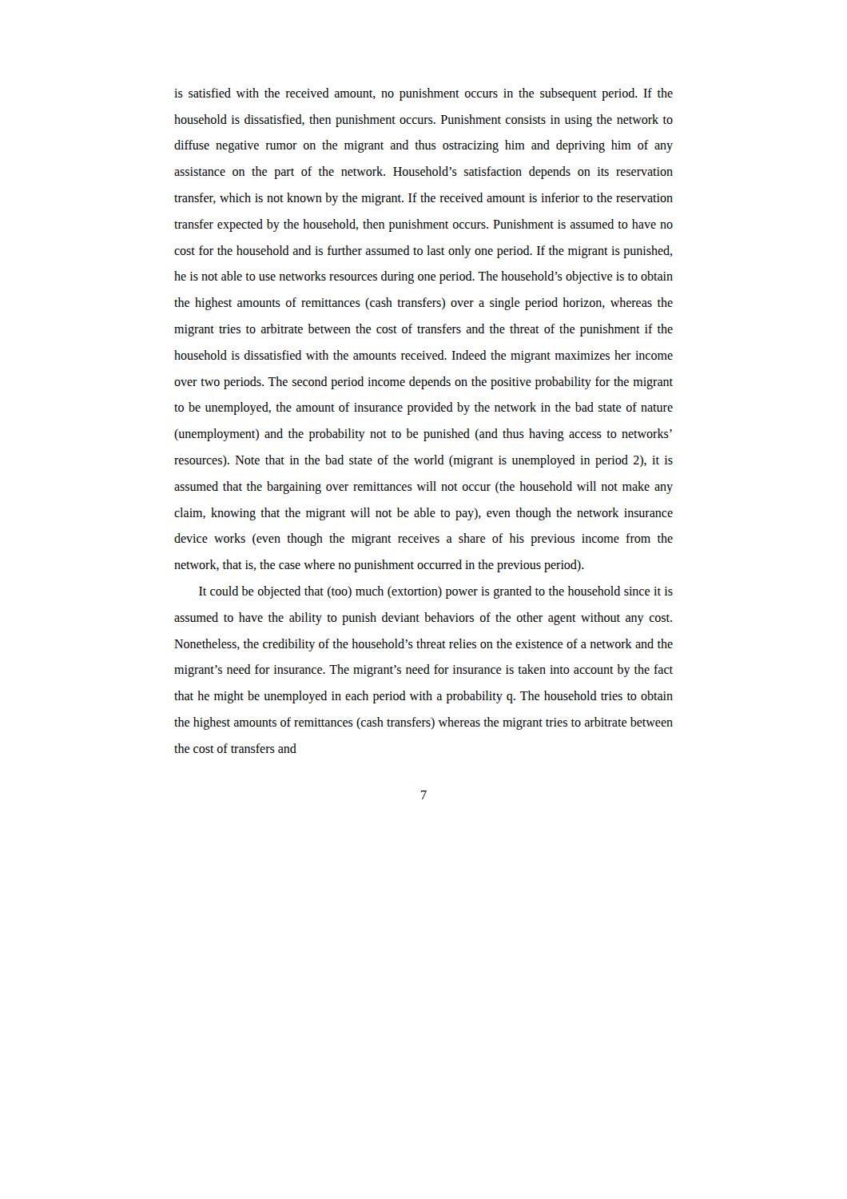is satisfied with the received amount, no punishment occurs in the subsequent period. If the household is dissatisfied, then punishment occurs. Punishment consists in using the network to diffuse negative rumor on the migrant and thus ostracizing him and depriving him of any assistance on the part of the network. Household’s satisfaction depends on its reservation transfer, which is not known by the migrant. If the received amount is inferior to the reservation transfer expected by the household, then punishment occurs. Punishment is assumed to have no cost for the household and is further assumed to last only one period. If the migrant is punished, he is not able to use networks resources during one period. The household’s objective is to obtain the highest amounts of remittances (cash transfers) over a single period horizon, whereas the migrant tries to arbitrate between the cost of transfers and the threat of the punishment if the household is dissatisfied with the amounts received. Indeed the migrant maximizes her income over two periods. The second period income depends on the positive probability for the migrant to be unemployed, the amount of insurance provided by the network in the bad state of nature (unemployment) and the probability not to be punished (and thus having access to networks’ resources). Note that in the bad state of the world (migrant is unemployed in period 2), it is assumed that the bargaining over remittances will not occur (the household will not make any claim, knowing that the migrant will not be able to pay), even though the network insurance device works (even though the migrant receives a share of his previous income from the network, that is, the case where no punishment occurred in the previous period).
It could be objected that (too) much (extortion) power is granted to the household since it is assumed to have the ability to punish deviant behaviors of the other agent without any cost. Nonetheless, the credibility of the household’s threat relies on the existence of a network and the migrant’s need for insurance. The migrant’s need for insurance is taken into account by the fact that he might be unemployed in each period with a probability q. The household tries to obtain the highest amounts of remittances (cash transfers) whereas the migrant tries to arbitrate between the cost of transfers and
7